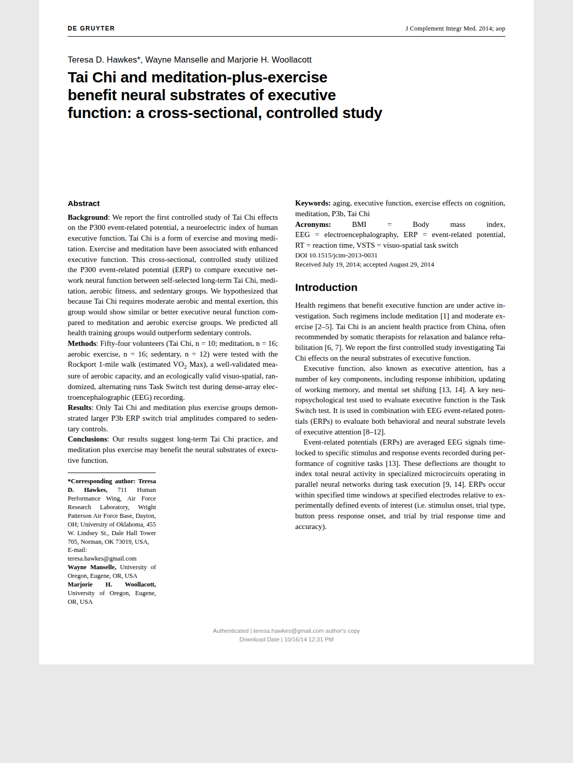DE GRUYTER J Complement Integr Med. 2014; aop
Teresa D. Hawkes*, Wayne Manselle and Marjorie H. Woollacott
Tai Chi and meditation-plus-exercise
benefit neural substrates of executive
function: a cross-sectional, controlled study
Abstract
Background: We report the first controlled study of Tai Chi effects on the P300 event-related potential, a neuroelectric index of human executive function. Tai Chi is a form of exercise and moving meditation. Exercise and meditation have been associated with enhanced executive function. This cross-sectional, controlled study utilized the P300 event-related potential (ERP) to compare executive network neural function between self-selected long-term Tai Chi, meditation, aerobic fitness, and sedentary groups. We hypothesized that because Tai Chi requires moderate aerobic and mental exertion, this group would show similar or better executive neural function compared to meditation and aerobic exercise groups. We predicted all health training groups would outperform sedentary controls.
Methods: Fifty-four volunteers (Tai Chi, n = 10; meditation, n = 16; aerobic exercise, n = 16; sedentary, n = 12) were tested with the Rockport 1-mile walk (estimated VO2 Max), a well-validated measure of aerobic capacity, and an ecologically valid visuo-spatial, randomized, alternating runs Task Switch test during dense-array electroencephalographic (EEG) recording.
Results: Only Tai Chi and meditation plus exercise groups demonstrated larger P3b ERP switch trial amplitudes compared to sedentary controls.
Conclusions: Our results suggest long-term Tai Chi practice, and meditation plus exercise may benefit the neural substrates of executive function.
*Corresponding author: Teresa D. Hawkes, 711 Human Performance Wing, Air Force Research Laboratory, Wright Patterson Air Force Base, Dayton, OH; University of Oklahoma, 455 W. Lindsey St., Dale Hall Tower 705, Norman, OK 73019, USA,
E-mail: teresa.hawkes@gmail.com
Wayne Manselle, University of Oregon, Eugene, OR, USA
Marjorie H. Woollacott, University of Oregon, Eugene, OR, USA
Keywords: aging, executive function, exercise effects on cognition, meditation, P3b, Tai Chi
Acronyms: BMI = Body mass index, EEG = electroencephalography, ERP = event-related potential, RT = reaction time, VSTS = visuo-spatial task switch
DOI 10.1515/jcim-2013-0031
Received July 19, 2014; accepted August 29, 2014
Introduction
Health regimens that benefit executive function are under active investigation. Such regimens include meditation [1] and moderate exercise [2–5]. Tai Chi is an ancient health practice from China, often recommended by somatic therapists for relaxation and balance rehabilitation [6, 7]. We report the first controlled study investigating Tai Chi effects on the neural substrates of executive function.
Executive function, also known as executive attention, has a number of key components, including response inhibition, updating of working memory, and mental set shifting [13, 14]. A key neuropsychological test used to evaluate executive function is the Task Switch test. It is used in combination with EEG event-related potentials (ERPs) to evaluate both behavioral and neural substrate levels of executive attention [8–12].
Event-related potentials (ERPs) are averaged EEG signals time-locked to specific stimulus and response events recorded during performance of cognitive tasks [13]. These deflections are thought to index total neural activity in specialized microcircuits operating in parallel neural networks during task execution [9, 14]. ERPs occur within specified time windows at specified electrodes relative to experimentally defined events of interest (i.e. stimulus onset, trial type, button press response onset, and trial by trial response time and accuracy).
Authenticated | teresa.hawkes@gmail.com author's copy
Download Date | 10/16/14 12:31 PM